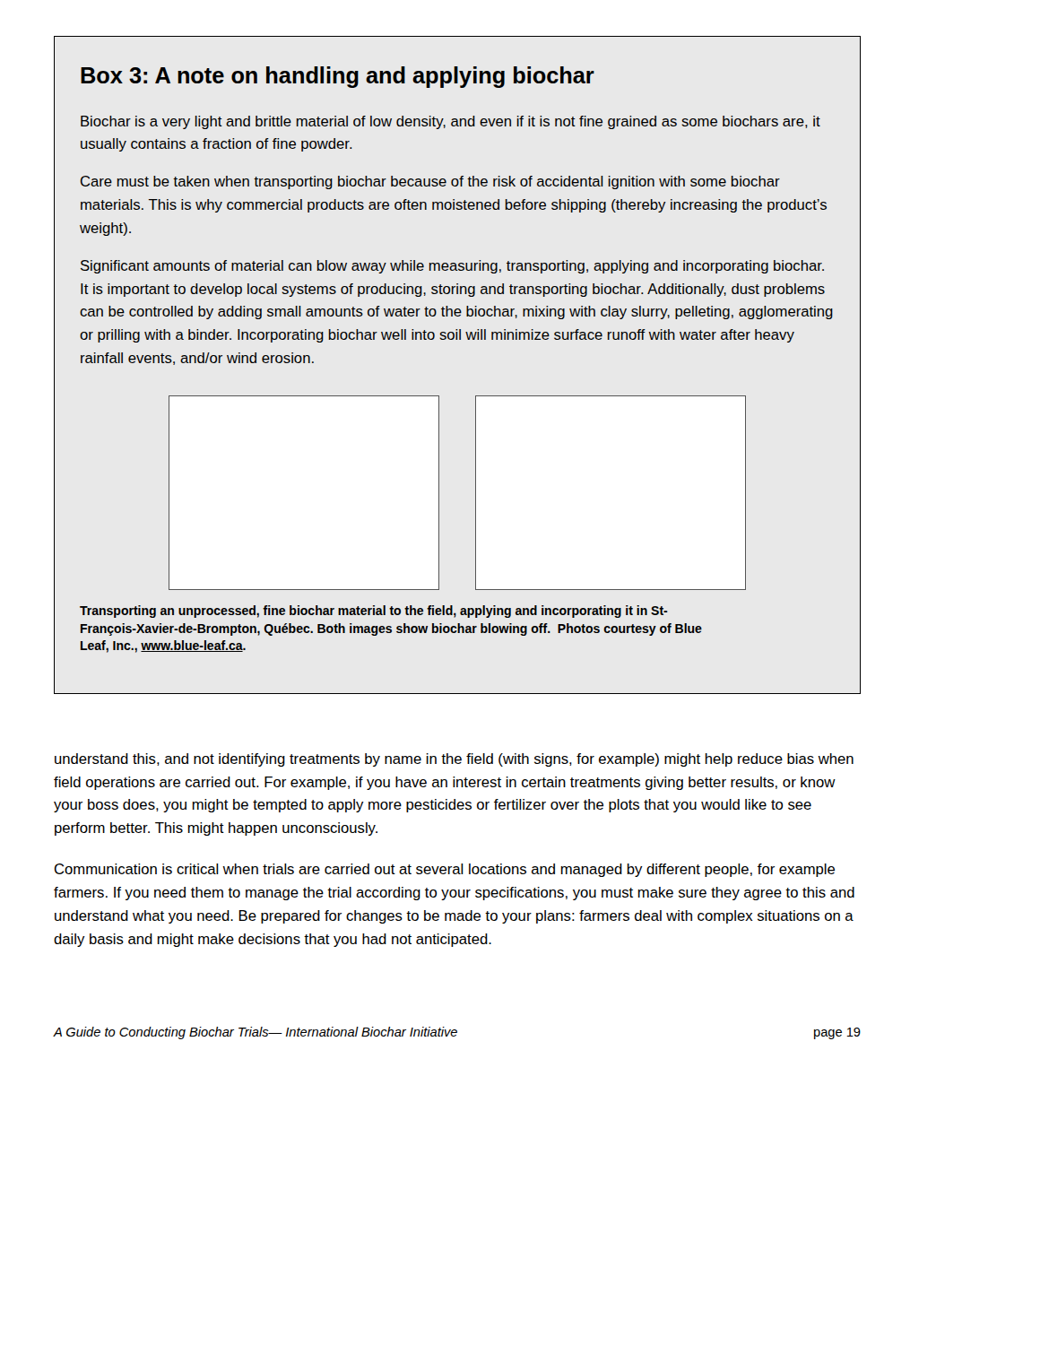Box 3: A note on handling and applying biochar
Biochar is a very light and brittle material of low density, and even if it is not fine grained as some biochars are, it usually contains a fraction of fine powder.
Care must be taken when transporting biochar because of the risk of accidental ignition with some biochar materials. This is why commercial products are often moistened before shipping (thereby increasing the product’s weight).
Significant amounts of material can blow away while measuring, transporting, applying and incorporating biochar. It is important to develop local systems of producing, storing and transporting biochar. Additionally, dust problems can be controlled by adding small amounts of water to the biochar, mixing with clay slurry, pelleting, agglomerating or prilling with a binder. Incorporating biochar well into soil will minimize surface runoff with water after heavy rainfall events, and/or wind erosion.
Transporting an unprocessed, fine biochar material to the field, applying and incorporating it in St-François-Xavier-de-Brompton, Québec. Both images show biochar blowing off. Photos courtesy of Blue Leaf, Inc., www.blue-leaf.ca.
understand this, and not identifying treatments by name in the field (with signs, for example) might help reduce bias when field operations are carried out. For example, if you have an interest in certain treatments giving better results, or know your boss does, you might be tempted to apply more pesticides or fertilizer over the plots that you would like to see perform better. This might happen unconsciously.
Communication is critical when trials are carried out at several locations and managed by different people, for example farmers. If you need them to manage the trial according to your specifications, you must make sure they agree to this and understand what you need. Be prepared for changes to be made to your plans: farmers deal with complex situations on a daily basis and might make decisions that you had not anticipated.
A Guide to Conducting Biochar Trials— International Biochar Initiative page 19